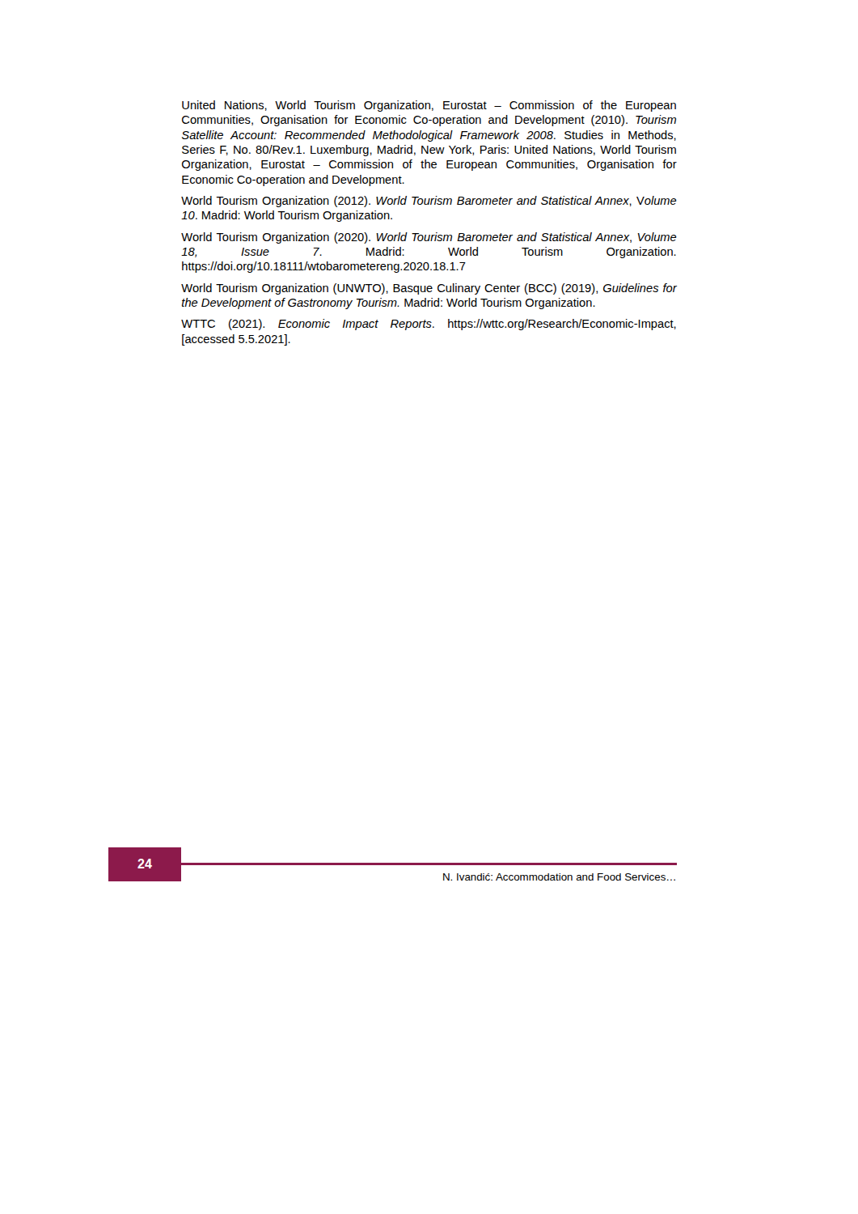United Nations, World Tourism Organization, Eurostat – Commission of the European Communities, Organisation for Economic Co-operation and Development (2010). Tourism Satellite Account: Recommended Methodological Framework 2008. Studies in Methods, Series F, No. 80/Rev.1. Luxemburg, Madrid, New York, Paris: United Nations, World Tourism Organization, Eurostat – Commission of the European Communities, Organisation for Economic Co-operation and Development.
World Tourism Organization (2012). World Tourism Barometer and Statistical Annex, Volume 10. Madrid: World Tourism Organization.
World Tourism Organization (2020). World Tourism Barometer and Statistical Annex, Volume 18, Issue 7. Madrid: World Tourism Organization. https://doi.org/10.18111/wtobarometereng.2020.18.1.7
World Tourism Organization (UNWTO), Basque Culinary Center (BCC) (2019), Guidelines for the Development of Gastronomy Tourism. Madrid: World Tourism Organization.
WTTC (2021). Economic Impact Reports. https://wttc.org/Research/Economic-Impact, [accessed 5.5.2021].
24
N. Ivandić: Accommodation and Food Services…